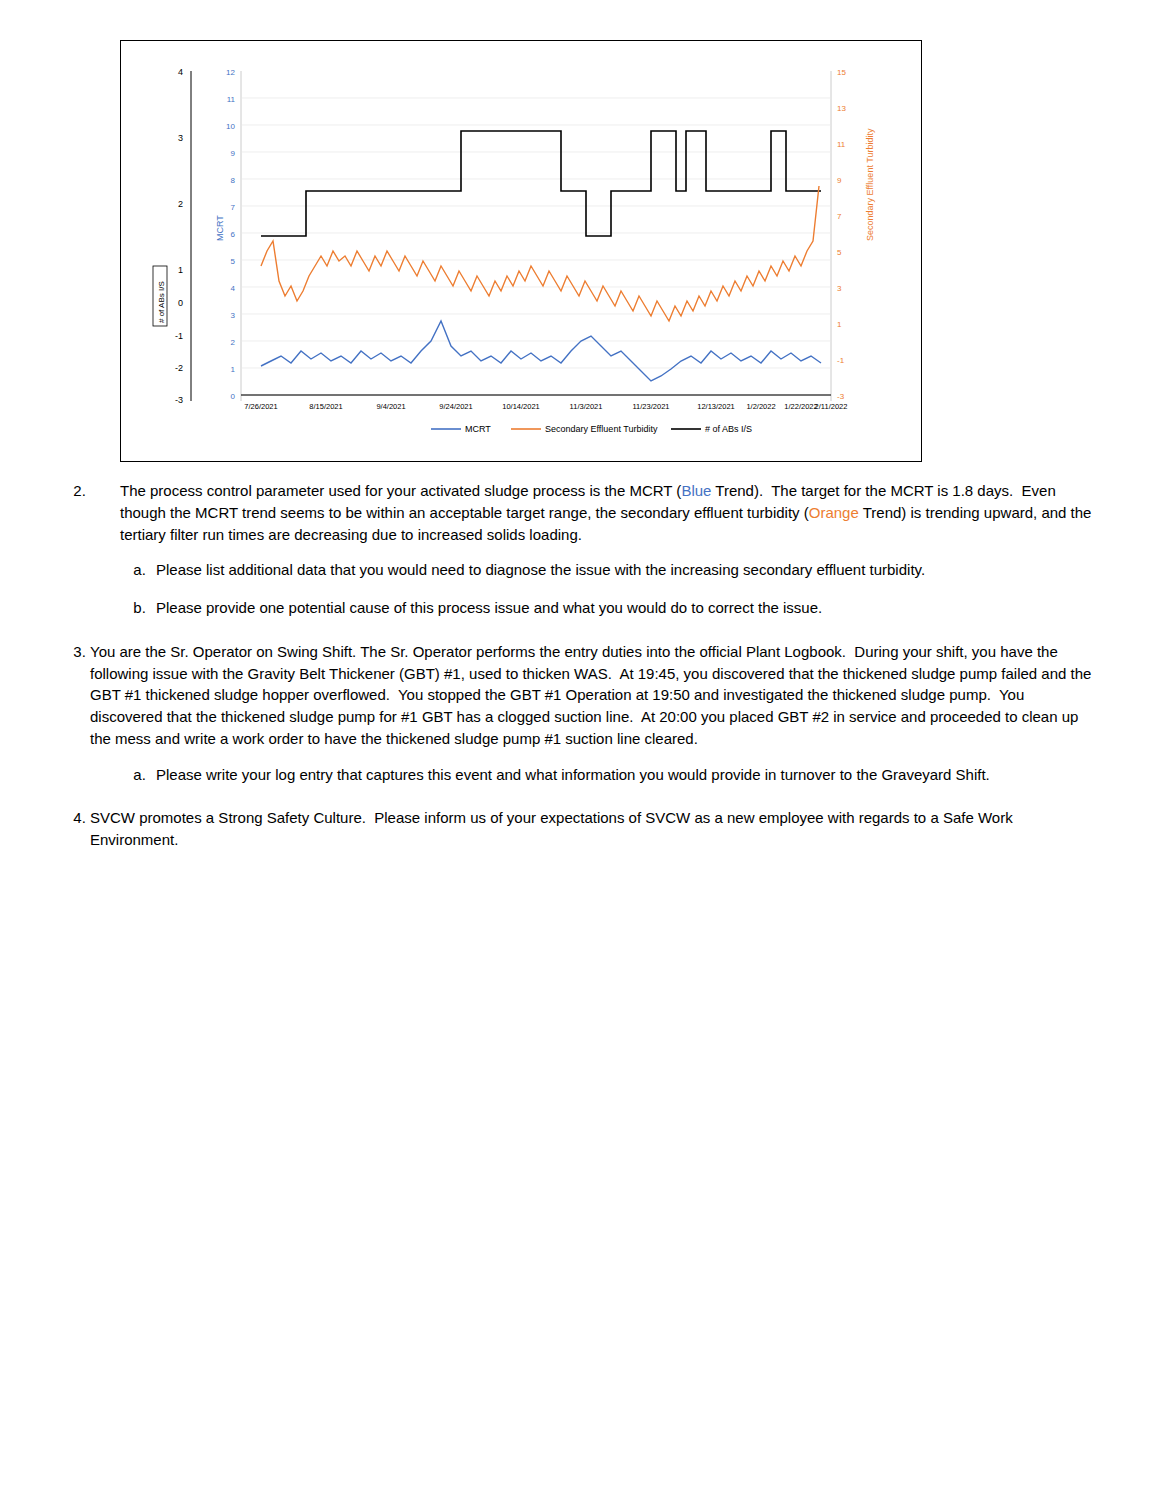4 3 2 1 0 -1 -2 -3 # of ABs I/S 12 11 10 9 8 7 6 5 4 3 2 1 0 MCRT 15 13 11 9 7 5 3 1 -1 -3 Secondary Effluent Turbidity 7/26/2021 8/15/2021 9/4/2021 9/24/2021 10/14/2021 11/3/2021 11/23/2021 12/13/2021 1/2/2022 1/22/2022 2/11/2022 MCRT Secondary Effluent Turbidity # of ABs I/S
The process control parameter used for your activated sludge process is the MCRT (Blue Trend). The target for the MCRT is 1.8 days. Even though the MCRT trend seems to be within an acceptable target range, the secondary effluent turbidity (Orange Trend) is trending upward, and the tertiary filter run times are decreasing due to increased solids loading.
Please list additional data that you would need to diagnose the issue with the increasing secondary effluent turbidity.
Please provide one potential cause of this process issue and what you would do to correct the issue.
You are the Sr. Operator on Swing Shift. The Sr. Operator performs the entry duties into the official Plant Logbook. During your shift, you have the following issue with the Gravity Belt Thickener (GBT) #1, used to thicken WAS. At 19:45, you discovered that the thickened sludge pump failed and the GBT #1 thickened sludge hopper overflowed. You stopped the GBT #1 Operation at 19:50 and investigated the thickened sludge pump. You discovered that the thickened sludge pump for #1 GBT has a clogged suction line. At 20:00 you placed GBT #2 in service and proceeded to clean up the mess and write a work order to have the thickened sludge pump #1 suction line cleared.
Please write your log entry that captures this event and what information you would provide in turnover to the Graveyard Shift.
SVCW promotes a Strong Safety Culture. Please inform us of your expectations of SVCW as a new employee with regards to a Safe Work Environment.